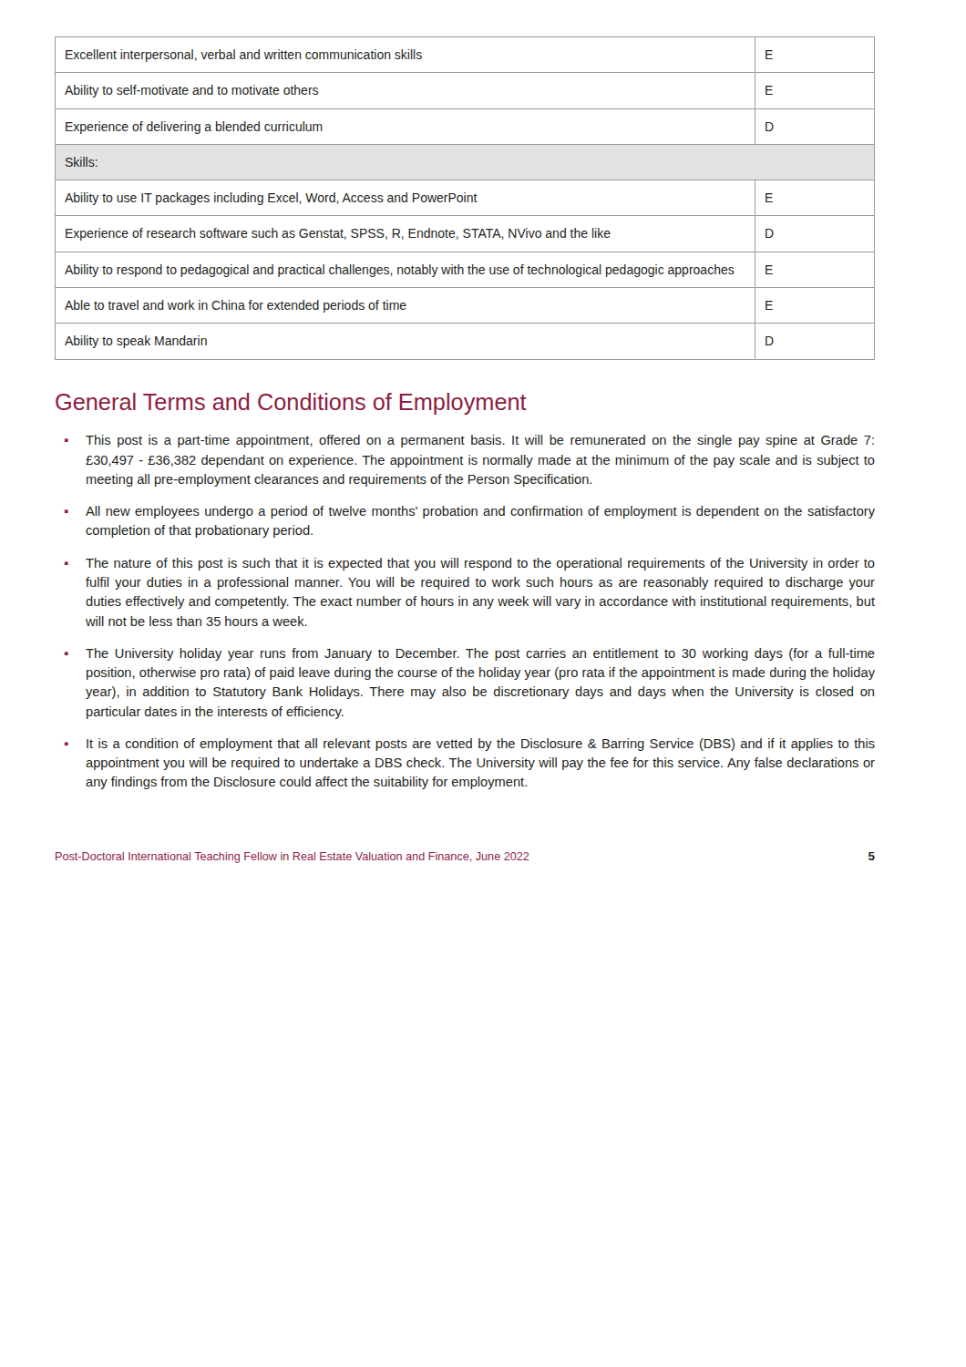| Excellent interpersonal, verbal and written communication skills | E |
| Ability to self-motivate and to motivate others | E |
| Experience of delivering a blended curriculum | D |
| Skills: |
| Ability to use IT packages including Excel, Word, Access and PowerPoint | E |
| Experience of research software such as Genstat, SPSS, R, Endnote, STATA, NVivo and the like | D |
| Ability to respond to pedagogical and practical challenges, notably with the use of technological pedagogic approaches | E |
| Able to travel and work in China for extended periods of time | E |
| Ability to speak Mandarin | D |
General Terms and Conditions of Employment
This post is a part-time appointment, offered on a permanent basis. It will be remunerated on the single pay spine at Grade 7: £30,497 - £36,382 dependant on experience. The appointment is normally made at the minimum of the pay scale and is subject to meeting all pre-employment clearances and requirements of the Person Specification.
All new employees undergo a period of twelve months' probation and confirmation of employment is dependent on the satisfactory completion of that probationary period.
The nature of this post is such that it is expected that you will respond to the operational requirements of the University in order to fulfil your duties in a professional manner. You will be required to work such hours as are reasonably required to discharge your duties effectively and competently. The exact number of hours in any week will vary in accordance with institutional requirements, but will not be less than 35 hours a week.
The University holiday year runs from January to December. The post carries an entitlement to 30 working days (for a full-time position, otherwise pro rata) of paid leave during the course of the holiday year (pro rata if the appointment is made during the holiday year), in addition to Statutory Bank Holidays. There may also be discretionary days and days when the University is closed on particular dates in the interests of efficiency.
It is a condition of employment that all relevant posts are vetted by the Disclosure & Barring Service (DBS) and if it applies to this appointment you will be required to undertake a DBS check. The University will pay the fee for this service. Any false declarations or any findings from the Disclosure could affect the suitability for employment.
Post-Doctoral International Teaching Fellow in Real Estate Valuation and Finance, June 2022 5